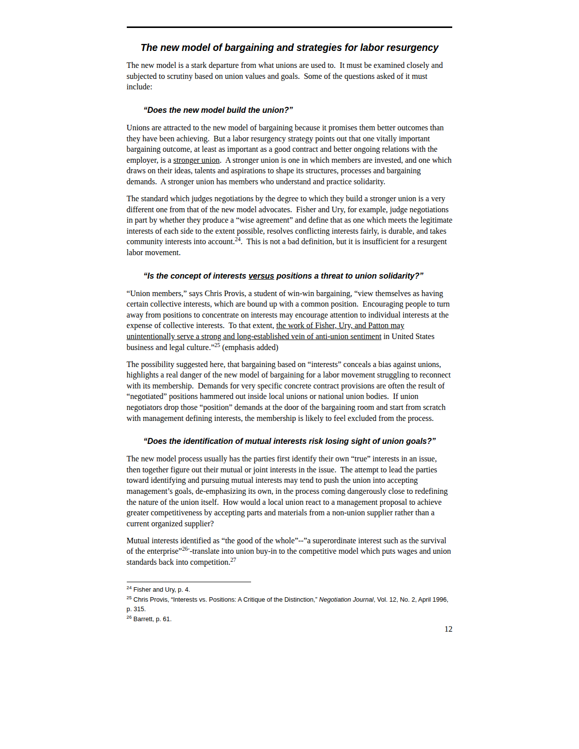The new model of bargaining and strategies for labor resurgency
The new model is a stark departure from what unions are used to. It must be examined closely and subjected to scrutiny based on union values and goals. Some of the questions asked of it must include:
“Does the new model build the union?”
Unions are attracted to the new model of bargaining because it promises them better outcomes than they have been achieving. But a labor resurgency strategy points out that one vitally important bargaining outcome, at least as important as a good contract and better ongoing relations with the employer, is a stronger union. A stronger union is one in which members are invested, and one which draws on their ideas, talents and aspirations to shape its structures, processes and bargaining demands. A stronger union has members who understand and practice solidarity.
The standard which judges negotiations by the degree to which they build a stronger union is a very different one from that of the new model advocates. Fisher and Ury, for example, judge negotiations in part by whether they produce a “wise agreement” and define that as one which meets the legitimate interests of each side to the extent possible, resolves conflicting interests fairly, is durable, and takes community interests into account.24. This is not a bad definition, but it is insufficient for a resurgent labor movement.
“Is the concept of interests versus positions a threat to union solidarity?”
“Union members,” says Chris Provis, a student of win-win bargaining, “view themselves as having certain collective interests, which are bound up with a common position. Encouraging people to turn away from positions to concentrate on interests may encourage attention to individual interests at the expense of collective interests. To that extent, the work of Fisher, Ury, and Patton may unintentionally serve a strong and long-established vein of anti-union sentiment in United States business and legal culture.”25 (emphasis added)
The possibility suggested here, that bargaining based on “interests” conceals a bias against unions, highlights a real danger of the new model of bargaining for a labor movement struggling to reconnect with its membership. Demands for very specific concrete contract provisions are often the result of “negotiated” positions hammered out inside local unions or national union bodies. If union negotiators drop those “position” demands at the door of the bargaining room and start from scratch with management defining interests, the membership is likely to feel excluded from the process.
“Does the identification of mutual interests risk losing sight of union goals?”
The new model process usually has the parties first identify their own “true” interests in an issue, then together figure out their mutual or joint interests in the issue. The attempt to lead the parties toward identifying and pursuing mutual interests may tend to push the union into accepting management’s goals, de-emphasizing its own, in the process coming dangerously close to redefining the nature of the union itself. How would a local union react to a management proposal to achieve greater competitiveness by accepting parts and materials from a non-union supplier rather than a current organized supplier?
Mutual interests identified as “the good of the whole”--”a superordinate interest such as the survival of the enterprise”26--translate into union buy-in to the competitive model which puts wages and union standards back into competition.27
24 Fisher and Ury, p. 4.
25 Chris Provis, “Interests vs. Positions: A Critique of the Distinction,” Negotiation Journal, Vol. 12, No. 2, April 1996, p. 315.
26 Barrett, p. 61.
12